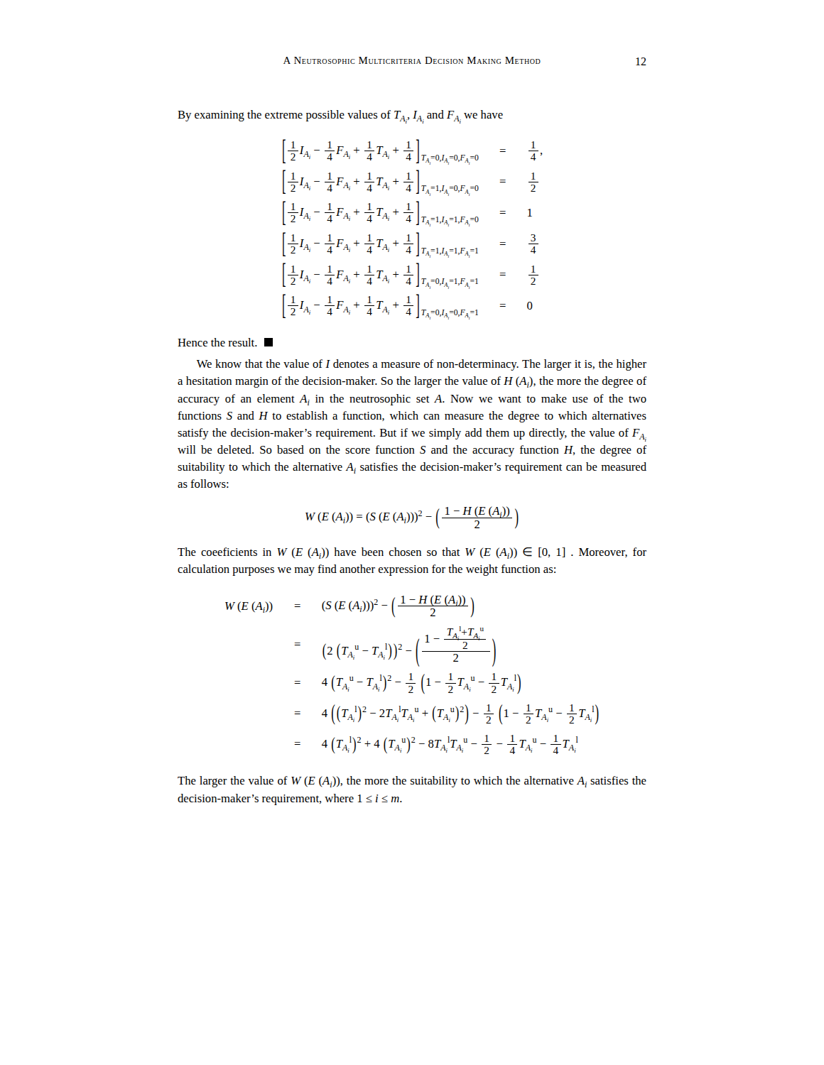A Neutrosophic Multicriteria Decision Making Method 12
By examining the extreme possible values of TAi, IAi and FAi we have
| [ 1 2 I A i − 1 4 F A i + 1 4 T A i + 1 4 ] T A i =0, I A i =0, F A i =0 | = | 1 4 , |
| [ 1 2 I A i − 1 4 F A i + 1 4 T A i + 1 4 ] T A i =1, I A i =0, F A i =0 | = | 1 2 |
| [ 1 2 I A i − 1 4 F A i + 1 4 T A i + 1 4 ] T A i =1, I A i =1, F A i =0 | = | 1 |
| [ 1 2 I A i − 1 4 F A i + 1 4 T A i + 1 4 ] T A i =1, I A i =1, F A i =1 | = | 3 4 |
| [ 1 2 I A i − 1 4 F A i + 1 4 T A i + 1 4 ] T A i =0, I A i =1, F A i =1 | = | 1 2 |
| [ 1 2 I A i − 1 4 F A i + 1 4 T A i + 1 4 ] T A i =0, I A i =0, F A i =1 | = | 0 |
Hence the result.
We know that the value of I denotes a measure of non-determinacy. The larger it is, the higher a hesitation margin of the decision-maker. So the larger the value of H (Ai), the more the degree of accuracy of an element Ai in the neutrosophic set A. Now we want to make use of the two functions S and H to establish a function, which can measure the degree to which alternatives satisfy the decision-maker’s requirement. But if we simply add them up directly, the value of FAi will be deleted. So based on the score function S and the accuracy function H, the degree of suitability to which the alternative Ai satisfies the decision-maker’s requirement can be measured as follows:
W (E (Ai)) = (S (E (Ai)))2 − (1 − H (E (Ai)) 2)
The coeeficients in W (E (Ai)) have been chosen so that W (E (Ai)) ∈ [0, 1] . Moreover, for calculation purposes we may find another expression for the weight function as:
| W ( E ( A i )) | = | ( S ( E ( A i ))) 2 − ( 1 − H ( E ( A i )) 2 ) |
| | = | ( 2 ( T A i u − T A i l ) ) 2 − ( 1 − T A i l + T A i u 2 2 ) |
| | = | 4 ( T A i u − T A i l ) 2 − 1 2 ( 1 − 1 2 T A i u − 1 2 T A i l ) |
| | = | 4 ( ( T A i l ) 2 − 2 T A i l T A i u + ( T A i u ) 2 ) − 1 2 ( 1 − 1 2 T A i u − 1 2 T A i l ) |
| | = | 4 ( T A i l ) 2 + 4 ( T A i u ) 2 − 8 T A i l T A i u − 1 2 − 1 4 T A i u − 1 4 T A i l |
The larger the value of W (E (Ai)), the more the suitability to which the alternative Ai satisfies the decision-maker’s requirement, where 1 ≤ i ≤ m.